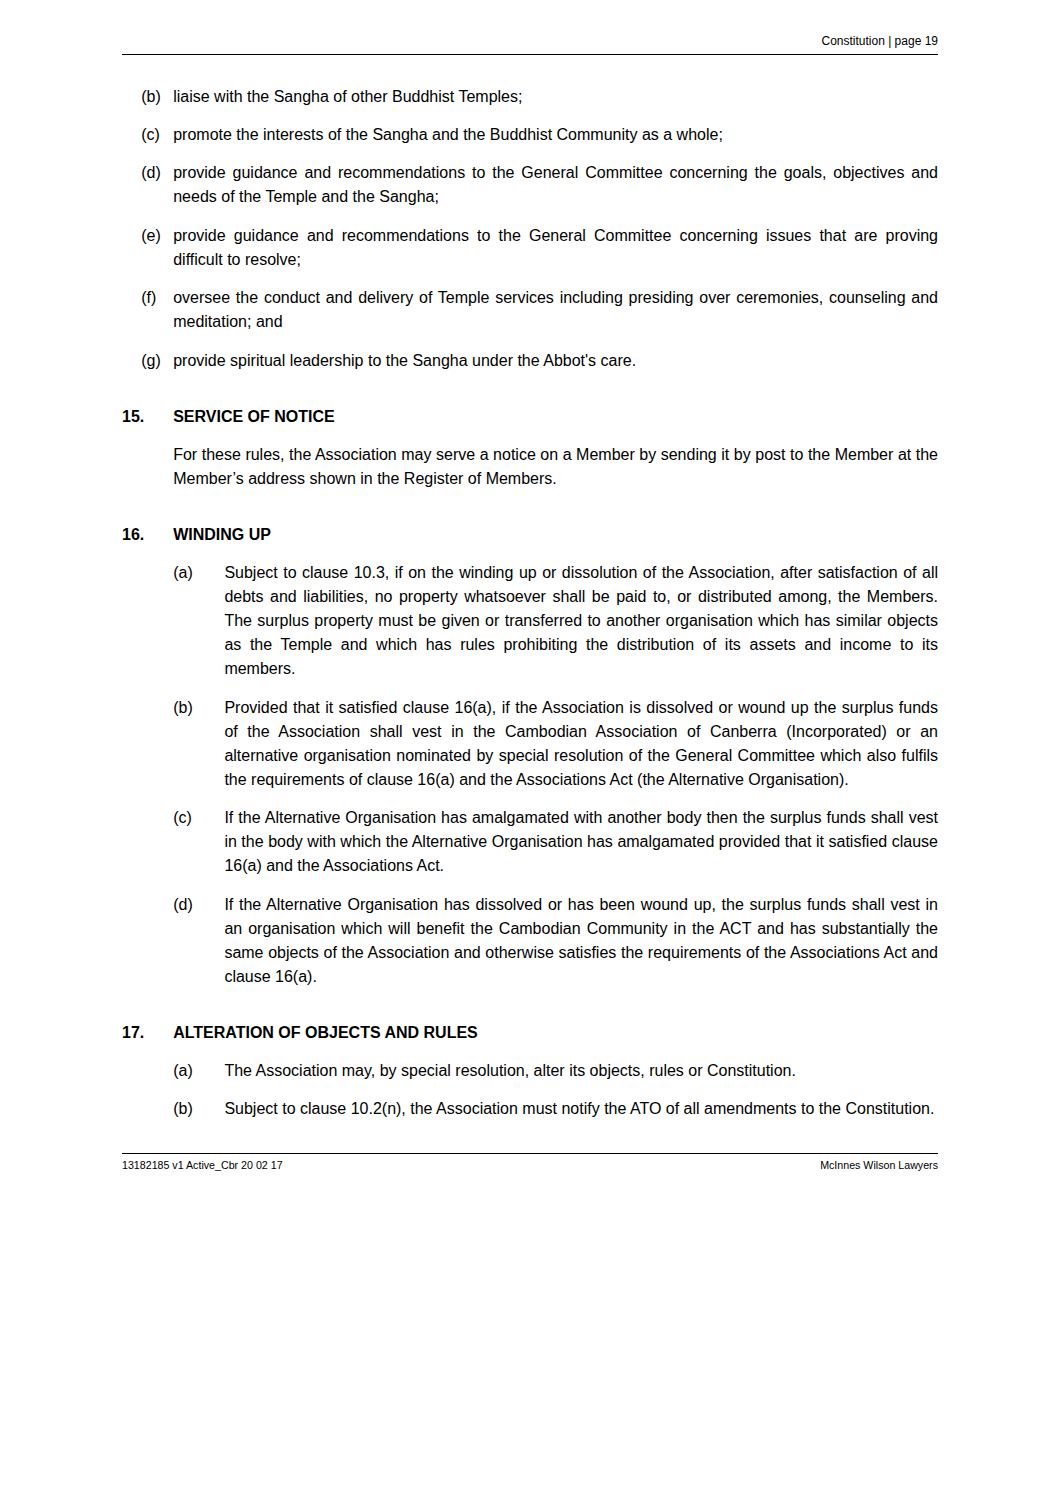Constitution | page 19
(b) liaise with the Sangha of other Buddhist Temples;
(c) promote the interests of the Sangha and the Buddhist Community as a whole;
(d) provide guidance and recommendations to the General Committee concerning the goals, objectives and needs of the Temple and the Sangha;
(e) provide guidance and recommendations to the General Committee concerning issues that are proving difficult to resolve;
(f) oversee the conduct and delivery of Temple services including presiding over ceremonies, counseling and meditation; and
(g) provide spiritual leadership to the Sangha under the Abbot's care.
15. Service of Notice
For these rules, the Association may serve a notice on a Member by sending it by post to the Member at the Member’s address shown in the Register of Members.
16. Winding Up
(a) Subject to clause 10.3, if on the winding up or dissolution of the Association, after satisfaction of all debts and liabilities, no property whatsoever shall be paid to, or distributed among, the Members. The surplus property must be given or transferred to another organisation which has similar objects as the Temple and which has rules prohibiting the distribution of its assets and income to its members.
(b) Provided that it satisfied clause 16(a), if the Association is dissolved or wound up the surplus funds of the Association shall vest in the Cambodian Association of Canberra (Incorporated) or an alternative organisation nominated by special resolution of the General Committee which also fulfils the requirements of clause 16(a) and the Associations Act (the Alternative Organisation).
(c) If the Alternative Organisation has amalgamated with another body then the surplus funds shall vest in the body with which the Alternative Organisation has amalgamated provided that it satisfied clause 16(a) and the Associations Act.
(d) If the Alternative Organisation has dissolved or has been wound up, the surplus funds shall vest in an organisation which will benefit the Cambodian Community in the ACT and has substantially the same objects of the Association and otherwise satisfies the requirements of the Associations Act and clause 16(a).
17. Alteration of Objects and Rules
(a) The Association may, by special resolution, alter its objects, rules or Constitution.
(b) Subject to clause 10.2(n), the Association must notify the ATO of all amendments to the Constitution.
13182185 v1 Active_Cbr 20 02 17 McInnes Wilson Lawyers